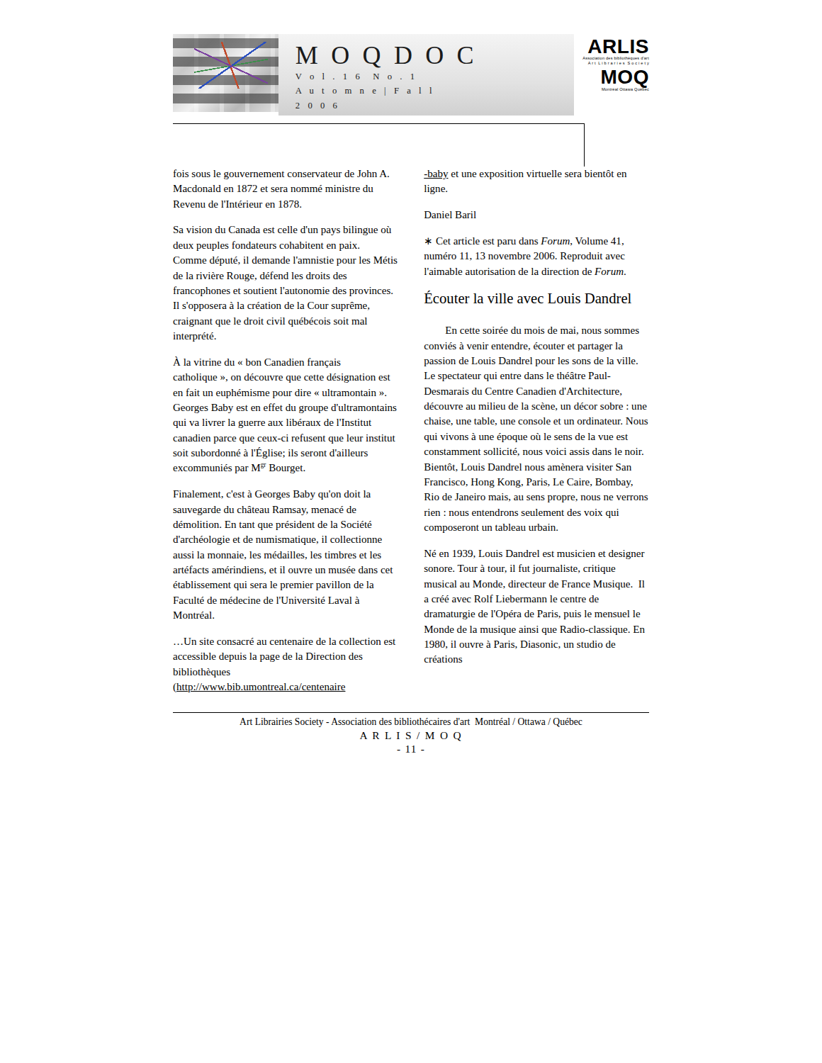M O Q D O C
V o l . 1 6 N o . 1
A u t o m n e | F a l l
2 0 0 6
ARLIS
Association des bibliothèques d'art
A r t L i b r a r i e s S o c i e t y
MOQ
Montréal Ottawa Québec
fois sous le gouvernement conservateur de John A. Macdonald en 1872 et sera nommé ministre du Revenu de l'Intérieur en 1878.
Sa vision du Canada est celle d'un pays bilingue où deux peuples fondateurs cohabitent en paix. Comme député, il demande l'amnistie pour les Métis de la rivière Rouge, défend les droits des francophones et soutient l'autonomie des provinces. Il s'opposera à la création de la Cour suprême, craignant que le droit civil québécois soit mal interprété.
À la vitrine du « bon Canadien français catholique », on découvre que cette désignation est en fait un euphémisme pour dire « ultramontain ». Georges Baby est en effet du groupe d'ultramontains qui va livrer la guerre aux libéraux de l'Institut canadien parce que ceux-ci refusent que leur institut soit subordonné à l'Église; ils seront d'ailleurs excommuniés par Mgr Bourget.
Finalement, c'est à Georges Baby qu'on doit la sauvegarde du château Ramsay, menacé de démolition. En tant que président de la Société d'archéologie et de numismatique, il collectionne aussi la monnaie, les médailles, les timbres et les artéfacts amérindiens, et il ouvre un musée dans cet établissement qui sera le premier pavillon de la Faculté de médecine de l'Université Laval à Montréal.
…Un site consacré au centenaire de la collection est accessible depuis la page de la Direction des bibliothèques (http://www.bib.umontreal.ca/centenaire
-baby et une exposition virtuelle sera bientôt en ligne.
Daniel Baril
∗ Cet article est paru dans Forum, Volume 41, numéro 11, 13 novembre 2006. Reproduit avec l'aimable autorisation de la direction de Forum.
Écouter la ville avec Louis Dandrel
En cette soirée du mois de mai, nous sommes conviés à venir entendre, écouter et partager la passion de Louis Dandrel pour les sons de la ville. Le spectateur qui entre dans le théâtre Paul-Desmarais du Centre Canadien d'Architecture, découvre au milieu de la scène, un décor sobre : une chaise, une table, une console et un ordinateur. Nous qui vivons à une époque où le sens de la vue est constamment sollicité, nous voici assis dans le noir. Bientôt, Louis Dandrel nous amènera visiter San Francisco, Hong Kong, Paris, Le Caire, Bombay, Rio de Janeiro mais, au sens propre, nous ne verrons rien : nous entendrons seulement des voix qui composeront un tableau urbain.
Né en 1939, Louis Dandrel est musicien et designer sonore. Tour à tour, il fut journaliste, critique musical au Monde, directeur de France Musique. Il a créé avec Rolf Liebermann le centre de dramaturgie de l'Opéra de Paris, puis le mensuel le Monde de la musique ainsi que Radio-classique. En 1980, il ouvre à Paris, Diasonic, un studio de créations
Art Librairies Society - Association des bibliothécaires d'art Montréal / Ottawa / Québec
A R L I S / M O Q
- 11 -